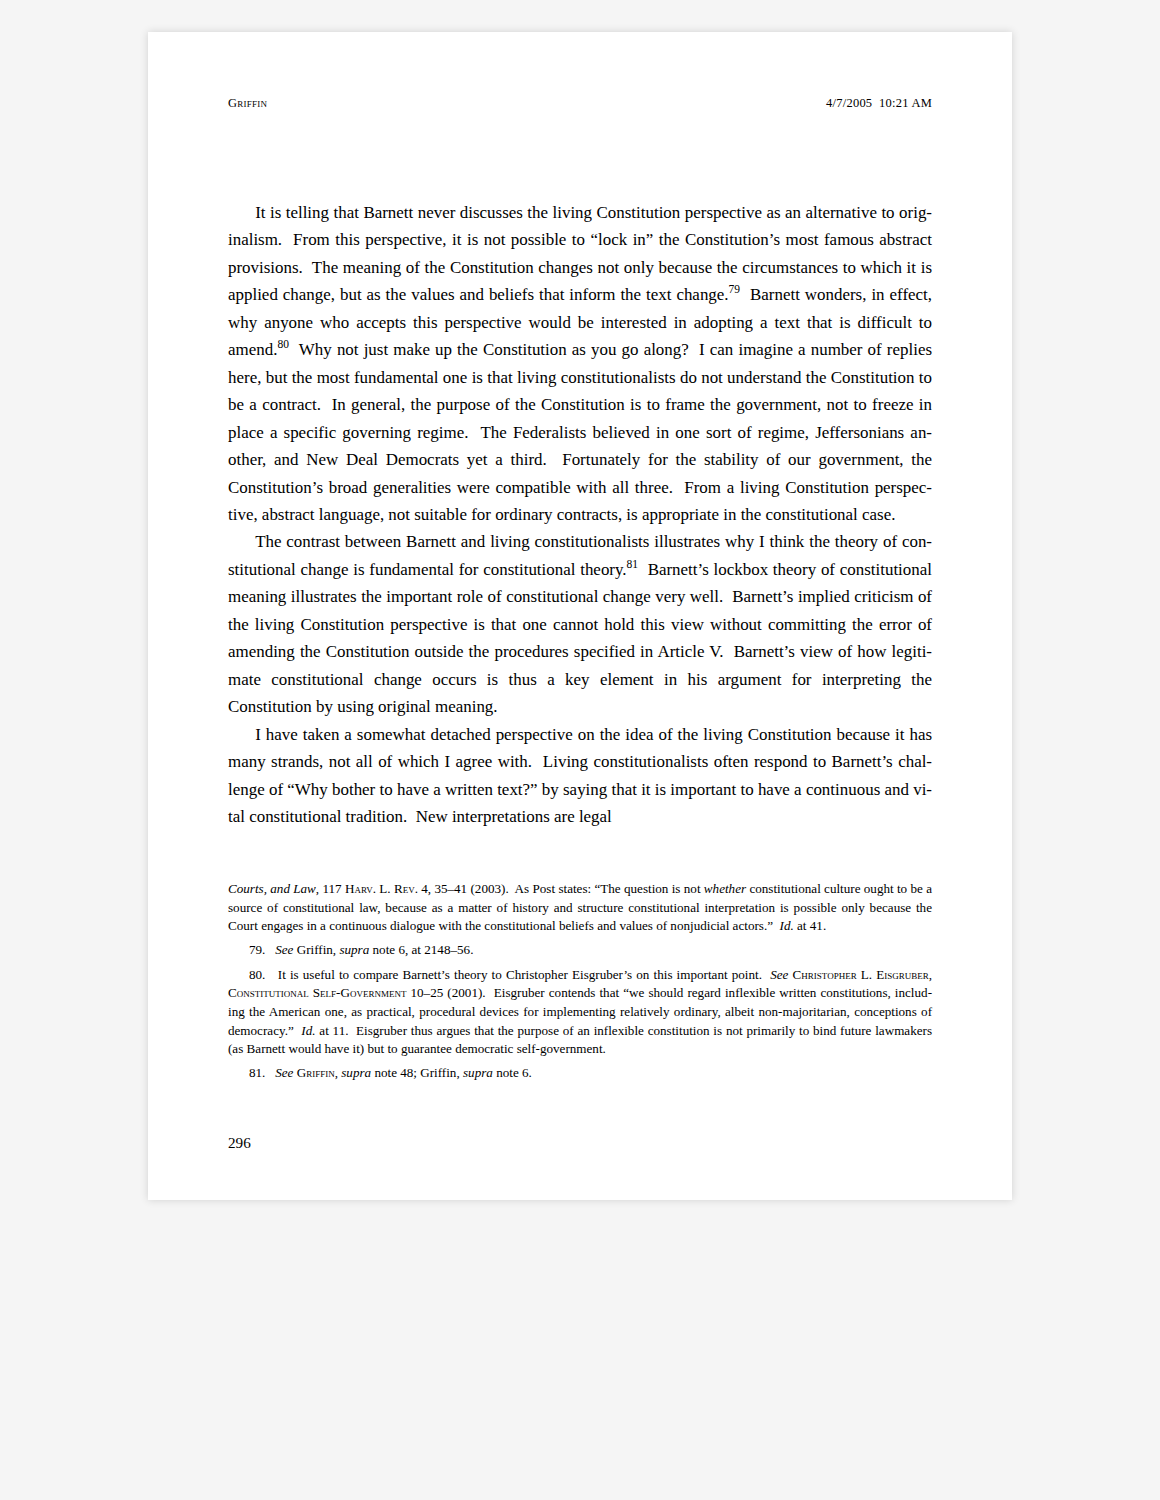Griffin 4/7/2005 10:21 AM
It is telling that Barnett never discusses the living Constitution perspective as an alternative to originalism. From this perspective, it is not possible to “lock in” the Constitution’s most famous abstract provisions. The meaning of the Constitution changes not only because the circumstances to which it is applied change, but as the values and beliefs that inform the text change.79 Barnett wonders, in effect, why anyone who accepts this perspective would be interested in adopting a text that is difficult to amend.80 Why not just make up the Constitution as you go along? I can imagine a number of replies here, but the most fundamental one is that living constitutionalists do not understand the Constitution to be a contract. In general, the purpose of the Constitution is to frame the government, not to freeze in place a specific governing regime. The Federalists believed in one sort of regime, Jeffersonians another, and New Deal Democrats yet a third. Fortunately for the stability of our government, the Constitution’s broad generalities were compatible with all three. From a living Constitution perspective, abstract language, not suitable for ordinary contracts, is appropriate in the constitutional case.
The contrast between Barnett and living constitutionalists illustrates why I think the theory of constitutional change is fundamental for constitutional theory.81 Barnett’s lockbox theory of constitutional meaning illustrates the important role of constitutional change very well. Barnett’s implied criticism of the living Constitution perspective is that one cannot hold this view without committing the error of amending the Constitution outside the procedures specified in Article V. Barnett’s view of how legitimate constitutional change occurs is thus a key element in his argument for interpreting the Constitution by using original meaning.
I have taken a somewhat detached perspective on the idea of the living Constitution because it has many strands, not all of which I agree with. Living constitutionalists often respond to Barnett’s challenge of “Why bother to have a written text?” by saying that it is important to have a continuous and vital constitutional tradition. New interpretations are legal
Courts, and Law, 117 Harv. L. Rev. 4, 35–41 (2003). As Post states: “The question is not whether constitutional culture ought to be a source of constitutional law, because as a matter of history and structure constitutional interpretation is possible only because the Court engages in a continuous dialogue with the constitutional beliefs and values of nonjudicial actors.” Id. at 41.
79. See Griffin, supra note 6, at 2148–56.
80. It is useful to compare Barnett’s theory to Christopher Eisgruber’s on this important point. See Christopher L. Eisgruber, Constitutional Self-Government 10–25 (2001). Eisgruber contends that “we should regard inflexible written constitutions, including the American one, as practical, procedural devices for implementing relatively ordinary, albeit non-majoritarian, conceptions of democracy.” Id. at 11. Eisgruber thus argues that the purpose of an inflexible constitution is not primarily to bind future lawmakers (as Barnett would have it) but to guarantee democratic self-government.
81. See Griffin, supra note 48; Griffin, supra note 6.
296